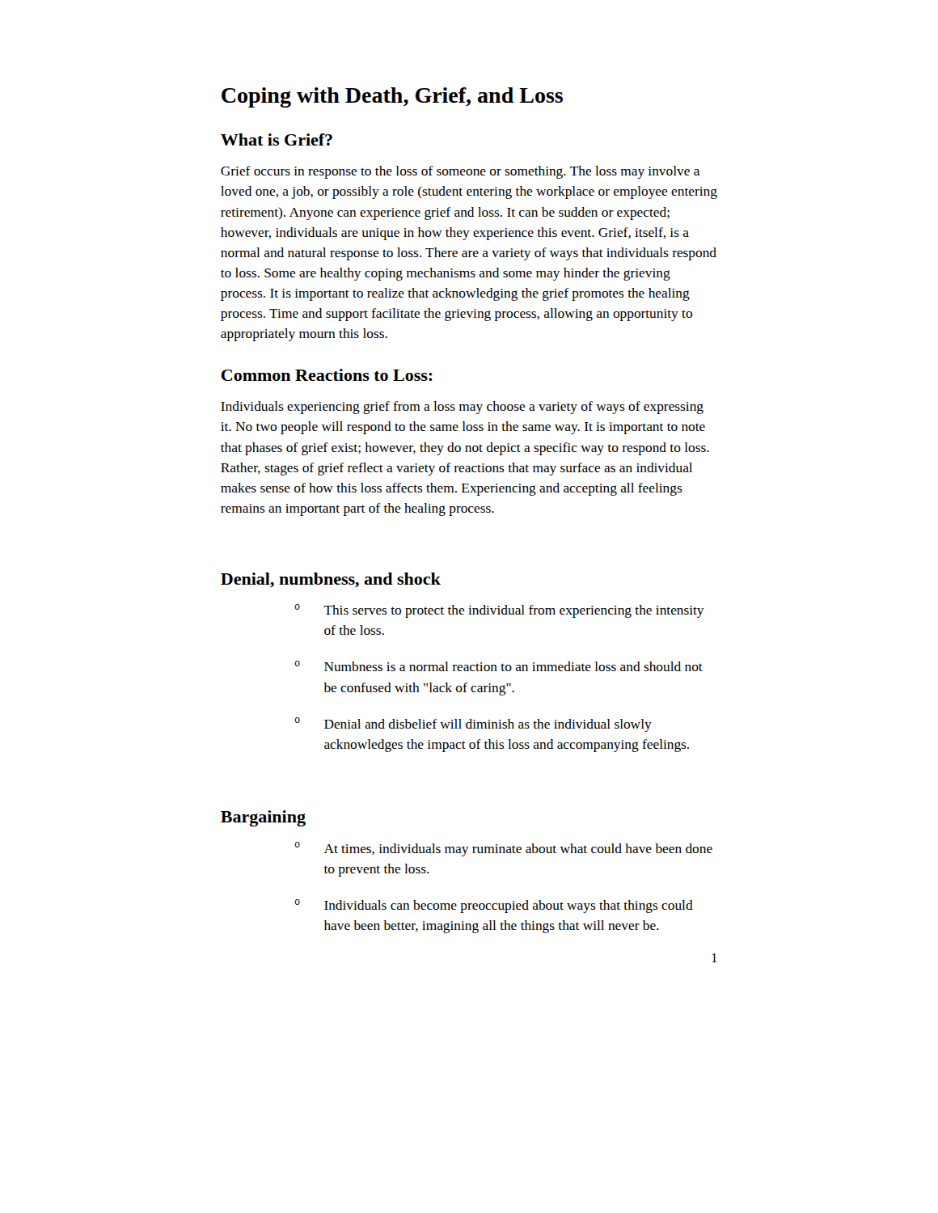Coping with Death, Grief, and Loss
What is Grief?
Grief occurs in response to the loss of someone or something. The loss may involve a loved one, a job, or possibly a role (student entering the workplace or employee entering retirement). Anyone can experience grief and loss. It can be sudden or expected; however, individuals are unique in how they experience this event. Grief, itself, is a normal and natural response to loss. There are a variety of ways that individuals respond to loss. Some are healthy coping mechanisms and some may hinder the grieving process. It is important to realize that acknowledging the grief promotes the healing process. Time and support facilitate the grieving process, allowing an opportunity to appropriately mourn this loss.
Common Reactions to Loss:
Individuals experiencing grief from a loss may choose a variety of ways of expressing it. No two people will respond to the same loss in the same way. It is important to note that phases of grief exist; however, they do not depict a specific way to respond to loss. Rather, stages of grief reflect a variety of reactions that may surface as an individual makes sense of how this loss affects them. Experiencing and accepting all feelings remains an important part of the healing process.
Denial, numbness, and shock
This serves to protect the individual from experiencing the intensity of the loss.
Numbness is a normal reaction to an immediate loss and should not be confused with "lack of caring".
Denial and disbelief will diminish as the individual slowly acknowledges the impact of this loss and accompanying feelings.
Bargaining
At times, individuals may ruminate about what could have been done to prevent the loss.
Individuals can become preoccupied about ways that things could have been better, imagining all the things that will never be.
1